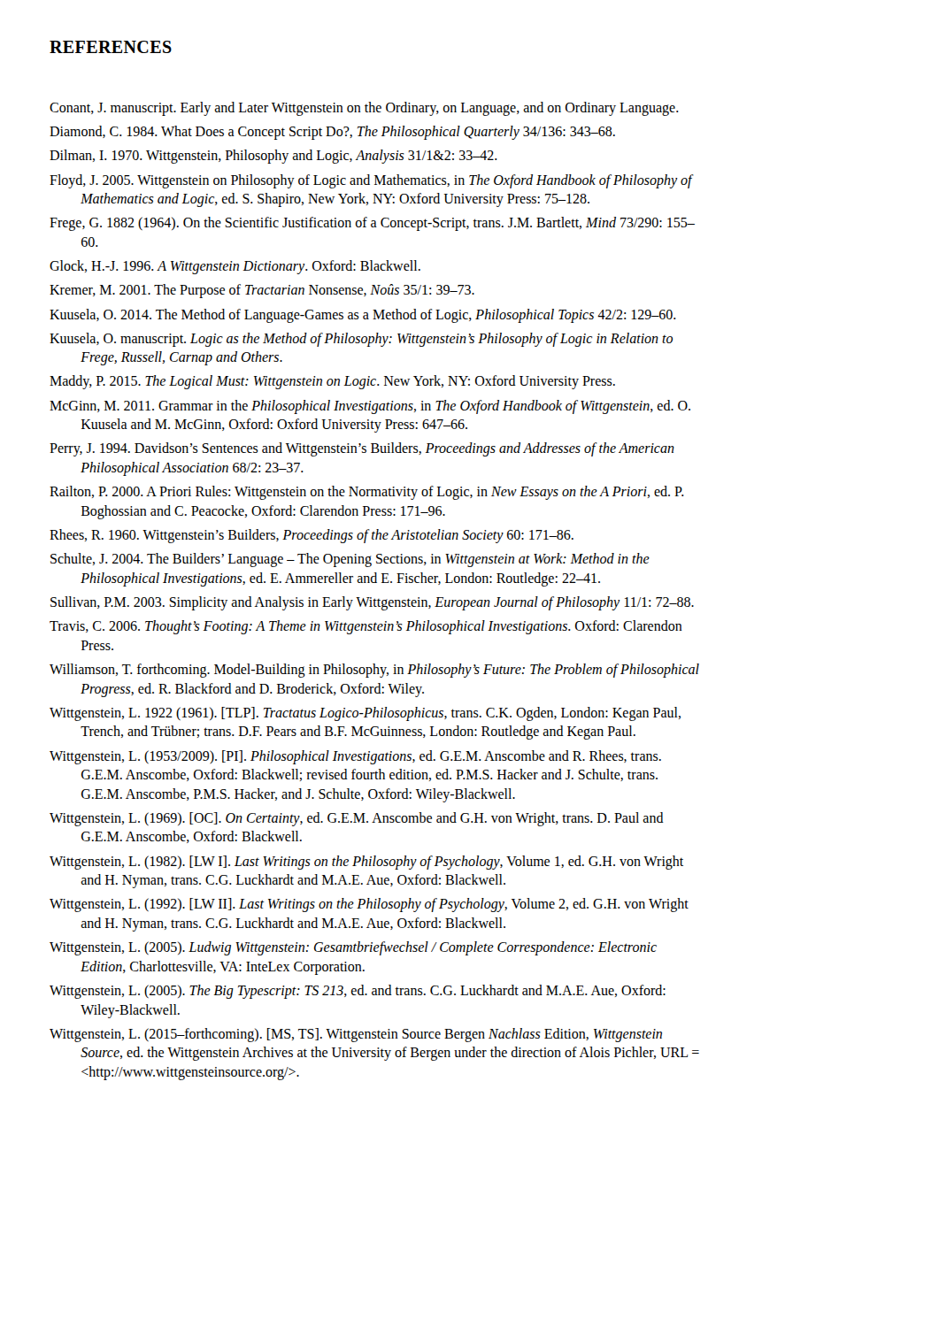REFERENCES
Conant, J. manuscript. Early and Later Wittgenstein on the Ordinary, on Language, and on Ordinary Language.
Diamond, C. 1984. What Does a Concept Script Do?, The Philosophical Quarterly 34/136: 343–68.
Dilman, I. 1970. Wittgenstein, Philosophy and Logic, Analysis 31/1&2: 33–42.
Floyd, J. 2005. Wittgenstein on Philosophy of Logic and Mathematics, in The Oxford Handbook of Philosophy of Mathematics and Logic, ed. S. Shapiro, New York, NY: Oxford University Press: 75–128.
Frege, G. 1882 (1964). On the Scientific Justification of a Concept-Script, trans. J.M. Bartlett, Mind 73/290: 155–60.
Glock, H.-J. 1996. A Wittgenstein Dictionary. Oxford: Blackwell.
Kremer, M. 2001. The Purpose of Tractarian Nonsense, Noûs 35/1: 39–73.
Kuusela, O. 2014. The Method of Language-Games as a Method of Logic, Philosophical Topics 42/2: 129–60.
Kuusela, O. manuscript. Logic as the Method of Philosophy: Wittgenstein’s Philosophy of Logic in Relation to Frege, Russell, Carnap and Others.
Maddy, P. 2015. The Logical Must: Wittgenstein on Logic. New York, NY: Oxford University Press.
McGinn, M. 2011. Grammar in the Philosophical Investigations, in The Oxford Handbook of Wittgenstein, ed. O. Kuusela and M. McGinn, Oxford: Oxford University Press: 647–66.
Perry, J. 1994. Davidson’s Sentences and Wittgenstein’s Builders, Proceedings and Addresses of the American Philosophical Association 68/2: 23–37.
Railton, P. 2000. A Priori Rules: Wittgenstein on the Normativity of Logic, in New Essays on the A Priori, ed. P. Boghossian and C. Peacocke, Oxford: Clarendon Press: 171–96.
Rhees, R. 1960. Wittgenstein’s Builders, Proceedings of the Aristotelian Society 60: 171–86.
Schulte, J. 2004. The Builders’ Language – The Opening Sections, in Wittgenstein at Work: Method in the Philosophical Investigations, ed. E. Ammereller and E. Fischer, London: Routledge: 22–41.
Sullivan, P.M. 2003. Simplicity and Analysis in Early Wittgenstein, European Journal of Philosophy 11/1: 72–88.
Travis, C. 2006. Thought’s Footing: A Theme in Wittgenstein’s Philosophical Investigations. Oxford: Clarendon Press.
Williamson, T. forthcoming. Model-Building in Philosophy, in Philosophy’s Future: The Problem of Philosophical Progress, ed. R. Blackford and D. Broderick, Oxford: Wiley.
Wittgenstein, L. 1922 (1961). [TLP]. Tractatus Logico-Philosophicus, trans. C.K. Ogden, London: Kegan Paul, Trench, and Trübner; trans. D.F. Pears and B.F. McGuinness, London: Routledge and Kegan Paul.
Wittgenstein, L. (1953/2009). [PI]. Philosophical Investigations, ed. G.E.M. Anscombe and R. Rhees, trans. G.E.M. Anscombe, Oxford: Blackwell; revised fourth edition, ed. P.M.S. Hacker and J. Schulte, trans. G.E.M. Anscombe, P.M.S. Hacker, and J. Schulte, Oxford: Wiley-Blackwell.
Wittgenstein, L. (1969). [OC]. On Certainty, ed. G.E.M. Anscombe and G.H. von Wright, trans. D. Paul and G.E.M. Anscombe, Oxford: Blackwell.
Wittgenstein, L. (1982). [LW I]. Last Writings on the Philosophy of Psychology, Volume 1, ed. G.H. von Wright and H. Nyman, trans. C.G. Luckhardt and M.A.E. Aue, Oxford: Blackwell.
Wittgenstein, L. (1992). [LW II]. Last Writings on the Philosophy of Psychology, Volume 2, ed. G.H. von Wright and H. Nyman, trans. C.G. Luckhardt and M.A.E. Aue, Oxford: Blackwell.
Wittgenstein, L. (2005). Ludwig Wittgenstein: Gesamtbriefwechsel / Complete Correspondence: Electronic Edition, Charlottesville, VA: InteLex Corporation.
Wittgenstein, L. (2005). The Big Typescript: TS 213, ed. and trans. C.G. Luckhardt and M.A.E. Aue, Oxford: Wiley-Blackwell.
Wittgenstein, L. (2015–forthcoming). [MS, TS]. Wittgenstein Source Bergen Nachlass Edition, Wittgenstein Source, ed. the Wittgenstein Archives at the University of Bergen under the direction of Alois Pichler, URL = <http://www.wittgensteinsource.org/>.